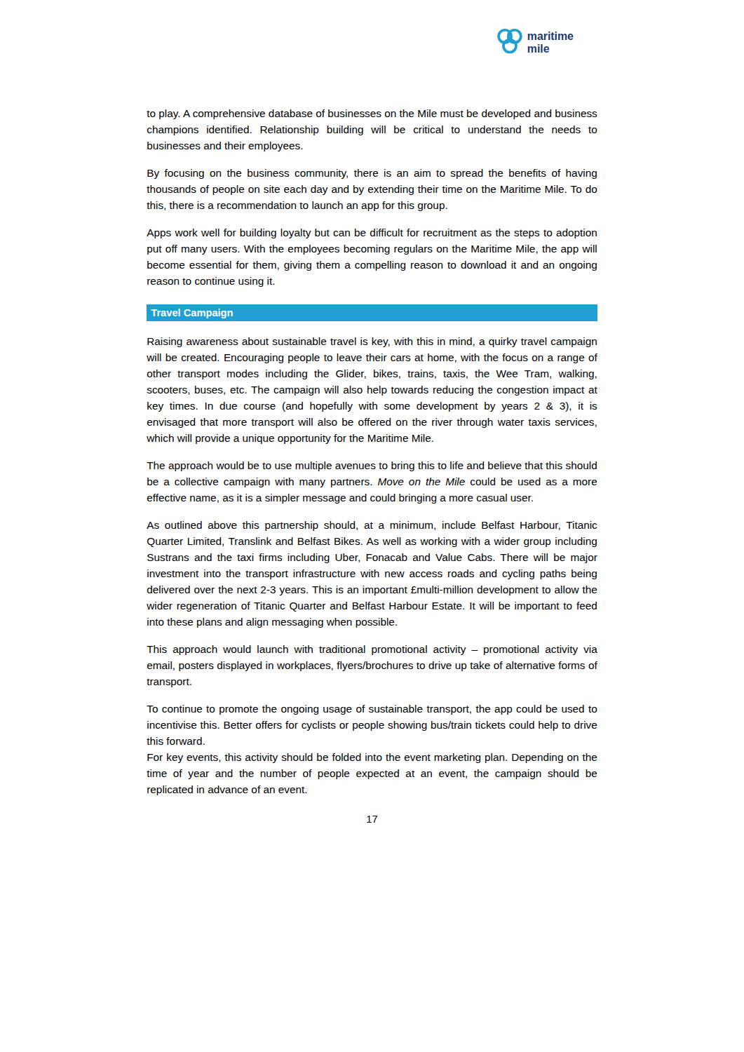maritime mile
to play. A comprehensive database of businesses on the Mile must be developed and business champions identified. Relationship building will be critical to understand the needs to businesses and their employees.
By focusing on the business community, there is an aim to spread the benefits of having thousands of people on site each day and by extending their time on the Maritime Mile. To do this, there is a recommendation to launch an app for this group.
Apps work well for building loyalty but can be difficult for recruitment as the steps to adoption put off many users. With the employees becoming regulars on the Maritime Mile, the app will become essential for them, giving them a compelling reason to download it and an ongoing reason to continue using it.
Travel Campaign
Raising awareness about sustainable travel is key, with this in mind, a quirky travel campaign will be created. Encouraging people to leave their cars at home, with the focus on a range of other transport modes including the Glider, bikes, trains, taxis, the Wee Tram, walking, scooters, buses, etc. The campaign will also help towards reducing the congestion impact at key times. In due course (and hopefully with some development by years 2 & 3), it is envisaged that more transport will also be offered on the river through water taxis services, which will provide a unique opportunity for the Maritime Mile.
The approach would be to use multiple avenues to bring this to life and believe that this should be a collective campaign with many partners. Move on the Mile could be used as a more effective name, as it is a simpler message and could bringing a more casual user.
As outlined above this partnership should, at a minimum, include Belfast Harbour, Titanic Quarter Limited, Translink and Belfast Bikes. As well as working with a wider group including Sustrans and the taxi firms including Uber, Fonacab and Value Cabs. There will be major investment into the transport infrastructure with new access roads and cycling paths being delivered over the next 2-3 years. This is an important £multi-million development to allow the wider regeneration of Titanic Quarter and Belfast Harbour Estate. It will be important to feed into these plans and align messaging when possible.
This approach would launch with traditional promotional activity – promotional activity via email, posters displayed in workplaces, flyers/brochures to drive up take of alternative forms of transport.
To continue to promote the ongoing usage of sustainable transport, the app could be used to incentivise this. Better offers for cyclists or people showing bus/train tickets could help to drive this forward.
For key events, this activity should be folded into the event marketing plan. Depending on the time of year and the number of people expected at an event, the campaign should be replicated in advance of an event.
17